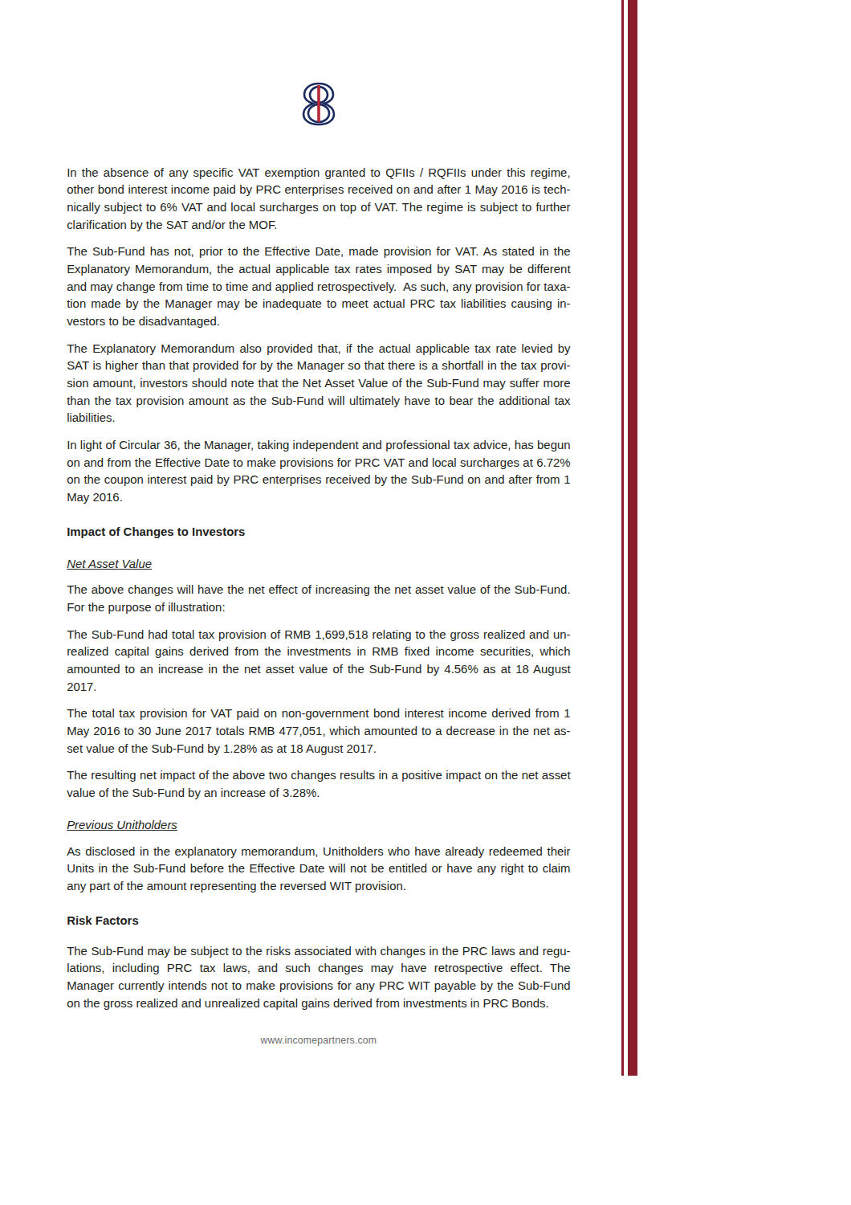In the absence of any specific VAT exemption granted to QFIIs / RQFIIs under this regime, other bond interest income paid by PRC enterprises received on and after 1 May 2016 is technically subject to 6% VAT and local surcharges on top of VAT. The regime is subject to further clarification by the SAT and/or the MOF.
The Sub-Fund has not, prior to the Effective Date, made provision for VAT. As stated in the Explanatory Memorandum, the actual applicable tax rates imposed by SAT may be different and may change from time to time and applied retrospectively. As such, any provision for taxation made by the Manager may be inadequate to meet actual PRC tax liabilities causing investors to be disadvantaged.
The Explanatory Memorandum also provided that, if the actual applicable tax rate levied by SAT is higher than that provided for by the Manager so that there is a shortfall in the tax provision amount, investors should note that the Net Asset Value of the Sub-Fund may suffer more than the tax provision amount as the Sub-Fund will ultimately have to bear the additional tax liabilities.
In light of Circular 36, the Manager, taking independent and professional tax advice, has begun on and from the Effective Date to make provisions for PRC VAT and local surcharges at 6.72% on the coupon interest paid by PRC enterprises received by the Sub-Fund on and after from 1 May 2016.
Impact of Changes to Investors
Net Asset Value
The above changes will have the net effect of increasing the net asset value of the Sub-Fund. For the purpose of illustration:
The Sub-Fund had total tax provision of RMB 1,699,518 relating to the gross realized and unrealized capital gains derived from the investments in RMB fixed income securities, which amounted to an increase in the net asset value of the Sub-Fund by 4.56% as at 18 August 2017.
The total tax provision for VAT paid on non-government bond interest income derived from 1 May 2016 to 30 June 2017 totals RMB 477,051, which amounted to a decrease in the net asset value of the Sub-Fund by 1.28% as at 18 August 2017.
The resulting net impact of the above two changes results in a positive impact on the net asset value of the Sub-Fund by an increase of 3.28%.
Previous Unitholders
As disclosed in the explanatory memorandum, Unitholders who have already redeemed their Units in the Sub-Fund before the Effective Date will not be entitled or have any right to claim any part of the amount representing the reversed WIT provision.
Risk Factors
The Sub-Fund may be subject to the risks associated with changes in the PRC laws and regulations, including PRC tax laws, and such changes may have retrospective effect. The Manager currently intends not to make provisions for any PRC WIT payable by the Sub-Fund on the gross realized and unrealized capital gains derived from investments in PRC Bonds.
www.incomepartners.com